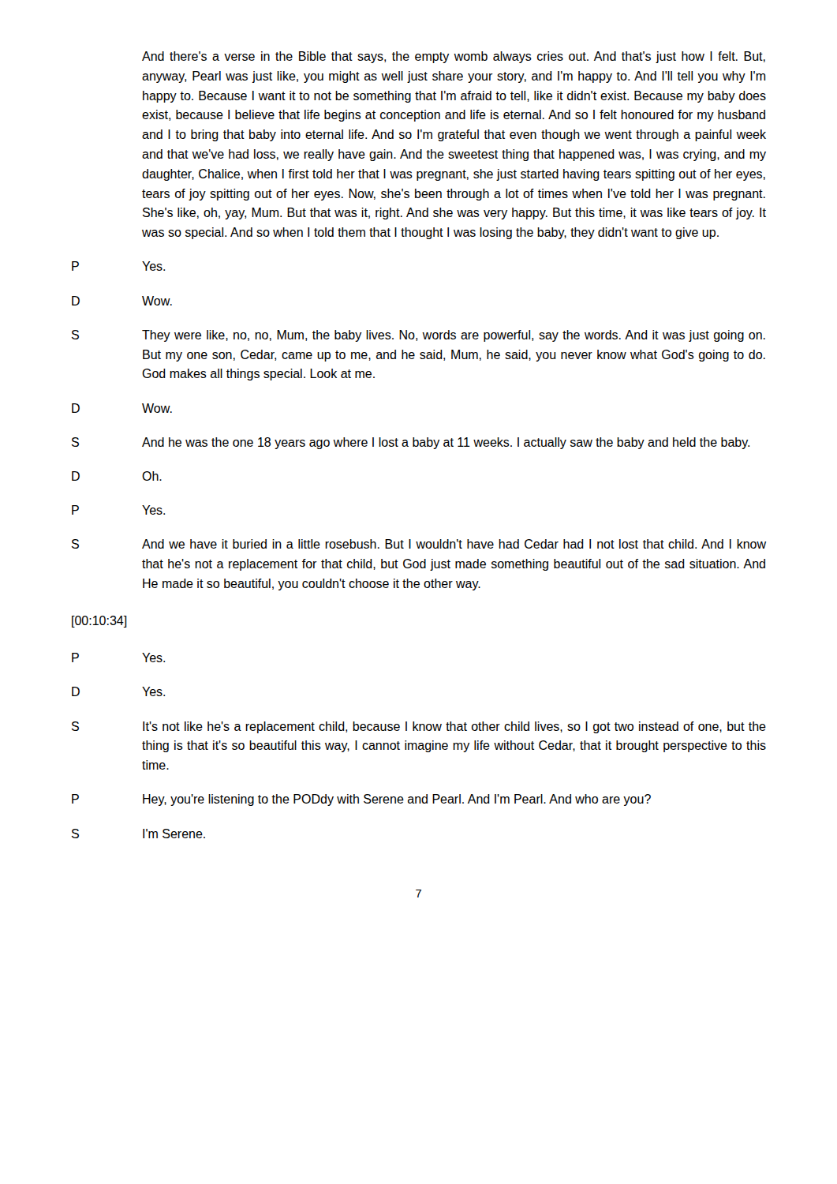And there's a verse in the Bible that says, the empty womb always cries out. And that's just how I felt. But, anyway, Pearl was just like, you might as well just share your story, and I'm happy to. And I'll tell you why I'm happy to. Because I want it to not be something that I'm afraid to tell, like it didn't exist. Because my baby does exist, because I believe that life begins at conception and life is eternal. And so I felt honoured for my husband and I to bring that baby into eternal life. And so I'm grateful that even though we went through a painful week and that we've had loss, we really have gain. And the sweetest thing that happened was, I was crying, and my daughter, Chalice, when I first told her that I was pregnant, she just started having tears spitting out of her eyes, tears of joy spitting out of her eyes. Now, she's been through a lot of times when I've told her I was pregnant. She's like, oh, yay, Mum. But that was it, right. And she was very happy. But this time, it was like tears of joy. It was so special. And so when I told them that I thought I was losing the baby, they didn't want to give up.
P
Yes.
D
Wow.
S
They were like, no, no, Mum, the baby lives. No, words are powerful, say the words. And it was just going on. But my one son, Cedar, came up to me, and he said, Mum, he said, you never know what God's going to do. God makes all things special. Look at me.
D
Wow.
S
And he was the one 18 years ago where I lost a baby at 11 weeks. I actually saw the baby and held the baby.
D
Oh.
P
Yes.
S
And we have it buried in a little rosebush. But I wouldn't have had Cedar had I not lost that child. And I know that he's not a replacement for that child, but God just made something beautiful out of the sad situation. And He made it so beautiful, you couldn't choose it the other way.
[00:10:34]
P
Yes.
D
Yes.
S
It's not like he's a replacement child, because I know that other child lives, so I got two instead of one, but the thing is that it's so beautiful this way, I cannot imagine my life without Cedar, that it brought perspective to this time.
P
Hey, you're listening to the PODdy with Serene and Pearl. And I'm Pearl. And who are you?
S
I'm Serene.
7